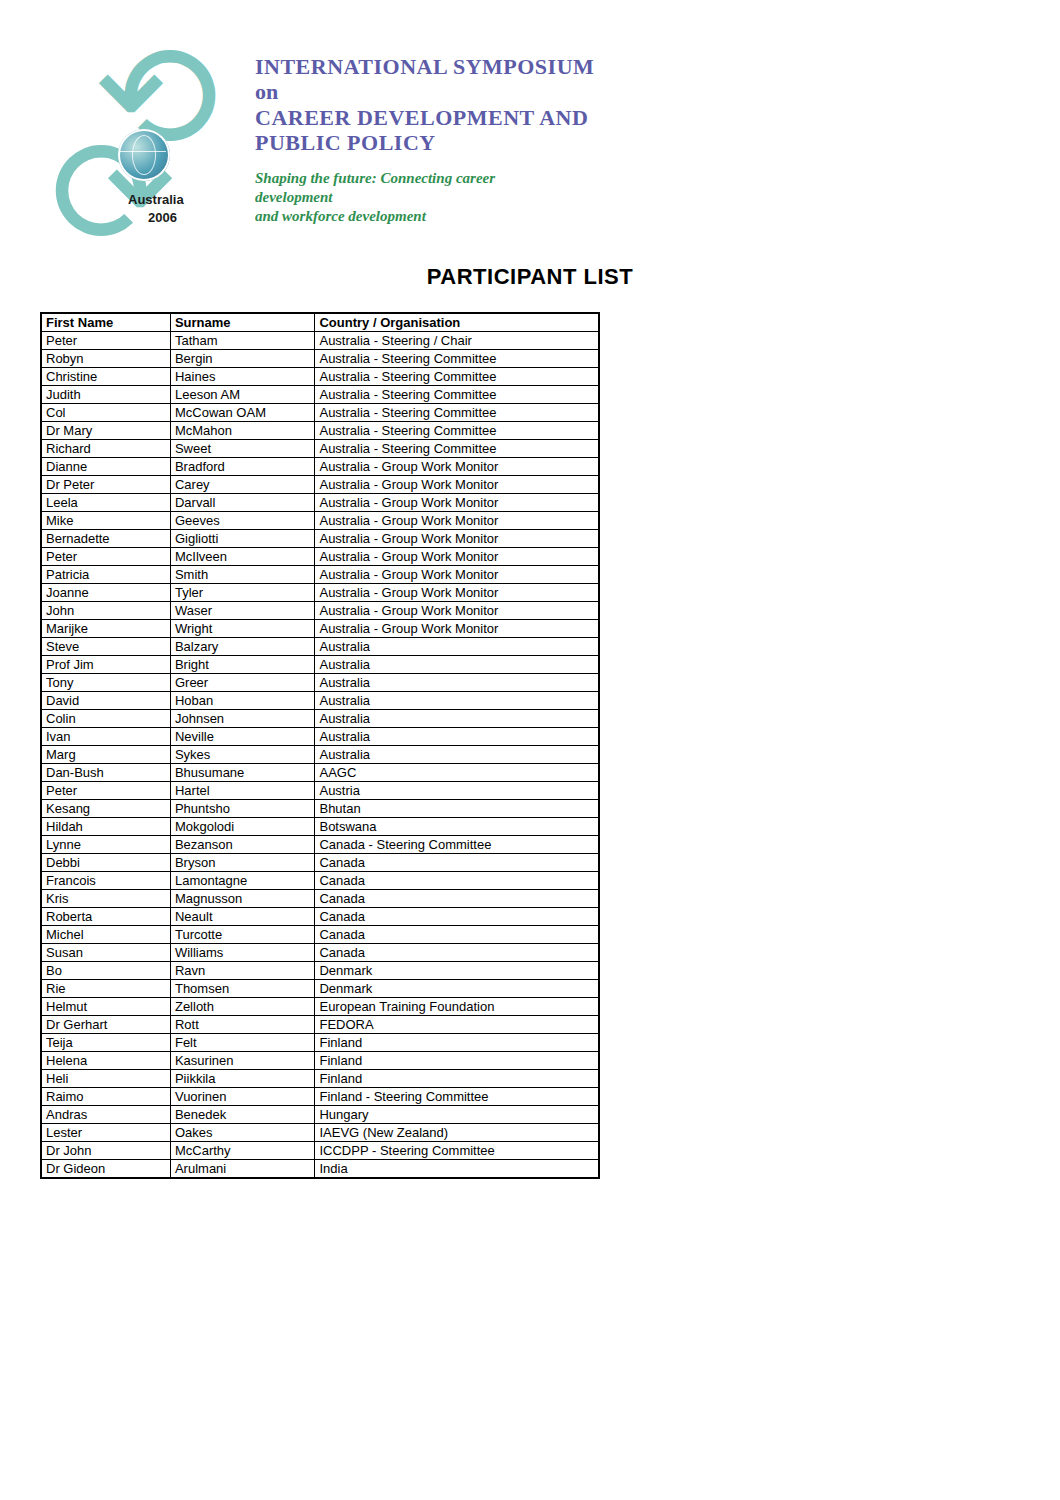⟳ ⟳ Australia 2006
INTERNATIONAL SYMPOSIUM
on
CAREER DEVELOPMENT AND
PUBLIC POLICY
Shaping the future: Connecting career
development
and workforce development
PARTICIPANT LIST
| First Name | Surname | Country / Organisation |
| --- | --- | --- |
| Peter | Tatham | Australia - Steering / Chair |
| Robyn | Bergin | Australia - Steering Committee |
| Christine | Haines | Australia - Steering Committee |
| Judith | Leeson AM | Australia - Steering Committee |
| Col | McCowan OAM | Australia - Steering Committee |
| Dr Mary | McMahon | Australia - Steering Committee |
| Richard | Sweet | Australia - Steering Committee |
| Dianne | Bradford | Australia - Group Work Monitor |
| Dr Peter | Carey | Australia - Group Work Monitor |
| Leela | Darvall | Australia - Group Work Monitor |
| Mike | Geeves | Australia - Group Work Monitor |
| Bernadette | Gigliotti | Australia - Group Work Monitor |
| Peter | McIlveen | Australia - Group Work Monitor |
| Patricia | Smith | Australia - Group Work Monitor |
| Joanne | Tyler | Australia - Group Work Monitor |
| John | Waser | Australia - Group Work Monitor |
| Marijke | Wright | Australia - Group Work Monitor |
| Steve | Balzary | Australia |
| Prof Jim | Bright | Australia |
| Tony | Greer | Australia |
| David | Hoban | Australia |
| Colin | Johnsen | Australia |
| Ivan | Neville | Australia |
| Marg | Sykes | Australia |
| Dan-Bush | Bhusumane | AAGC |
| Peter | Hartel | Austria |
| Kesang | Phuntsho | Bhutan |
| Hildah | Mokgolodi | Botswana |
| Lynne | Bezanson | Canada - Steering Committee |
| Debbi | Bryson | Canada |
| Francois | Lamontagne | Canada |
| Kris | Magnusson | Canada |
| Roberta | Neault | Canada |
| Michel | Turcotte | Canada |
| Susan | Williams | Canada |
| Bo | Ravn | Denmark |
| Rie | Thomsen | Denmark |
| Helmut | Zelloth | European Training Foundation |
| Dr Gerhart | Rott | FEDORA |
| Teija | Felt | Finland |
| Helena | Kasurinen | Finland |
| Heli | Piikkila | Finland |
| Raimo | Vuorinen | Finland - Steering Committee |
| Andras | Benedek | Hungary |
| Lester | Oakes | IAEVG (New Zealand) |
| Dr John | McCarthy | ICCDPP - Steering Committee |
| Dr Gideon | Arulmani | India |